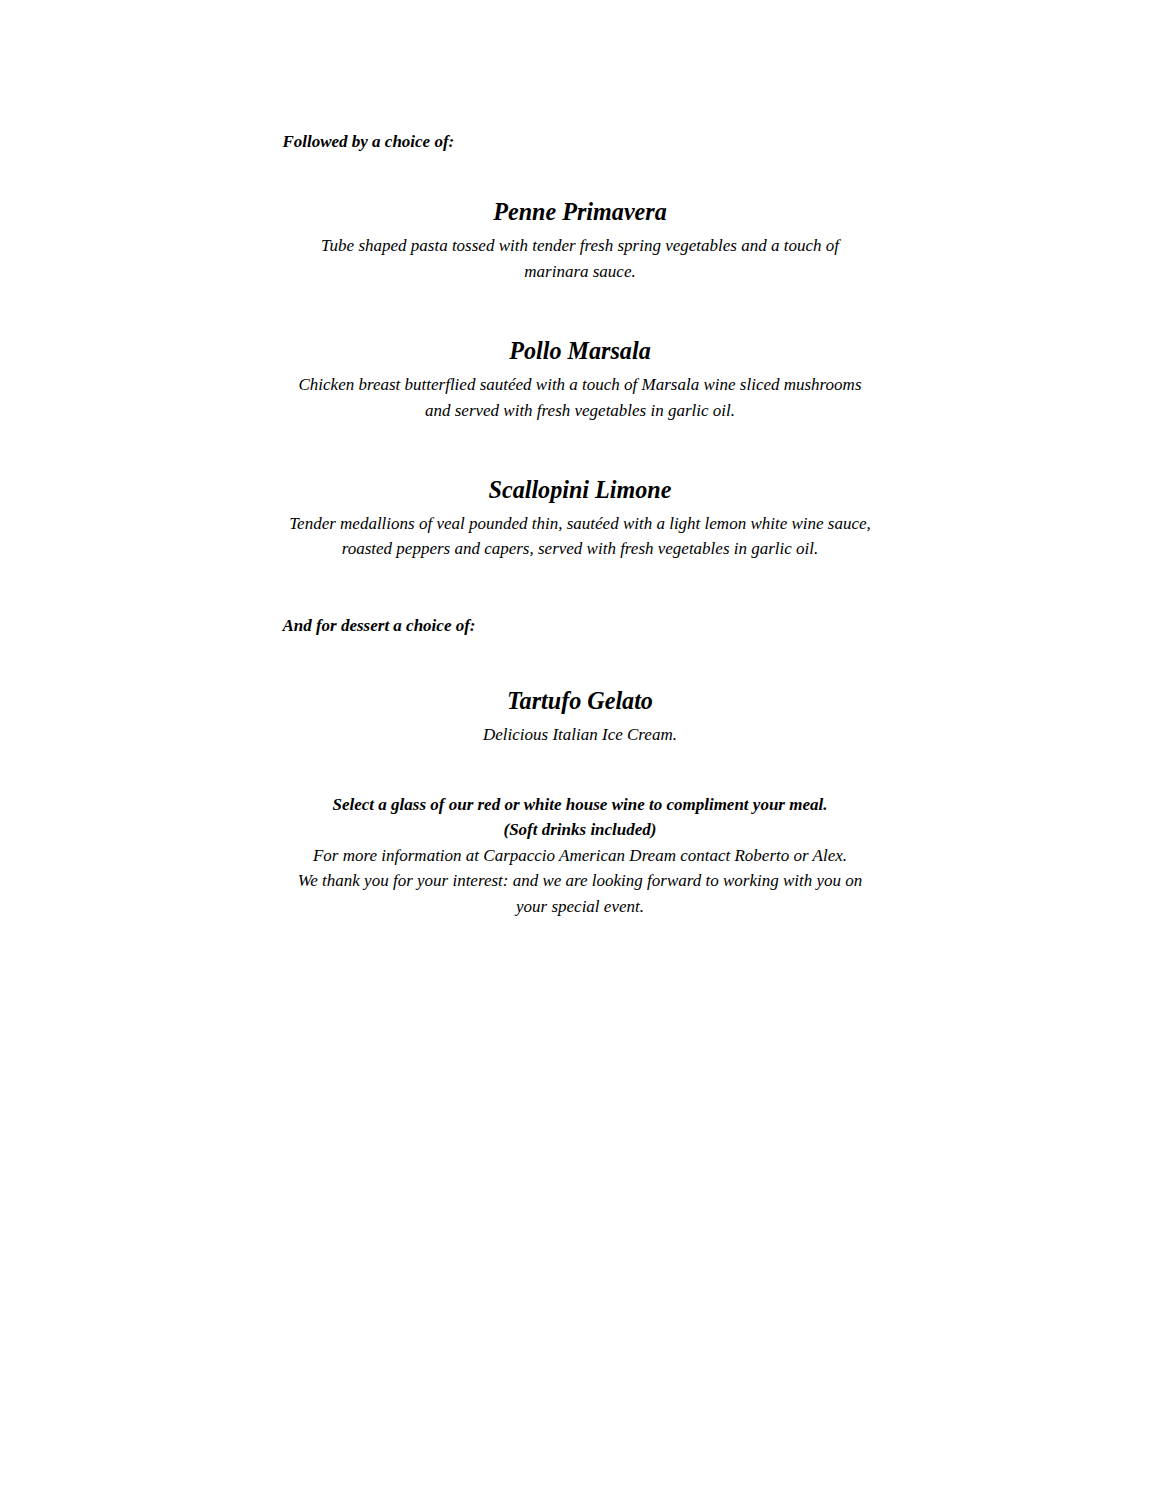Followed by a choice of:
Penne Primavera
Tube shaped pasta tossed with tender fresh spring vegetables and a touch of marinara sauce.
Pollo Marsala
Chicken breast butterflied sautéed with a touch of Marsala wine sliced mushrooms and served with fresh vegetables in garlic oil.
Scallopini Limone
Tender medallions of veal pounded thin, sautéed with a light lemon white wine sauce, roasted peppers and capers, served with fresh vegetables in garlic oil.
And for dessert a choice of:
Tartufo Gelato
Delicious Italian Ice Cream.
Select a glass of our red or white house wine to compliment your meal.
(Soft drinks included)
For more information at Carpaccio American Dream contact Roberto or Alex.
We thank you for your interest: and we are looking forward to working with you on your special event.